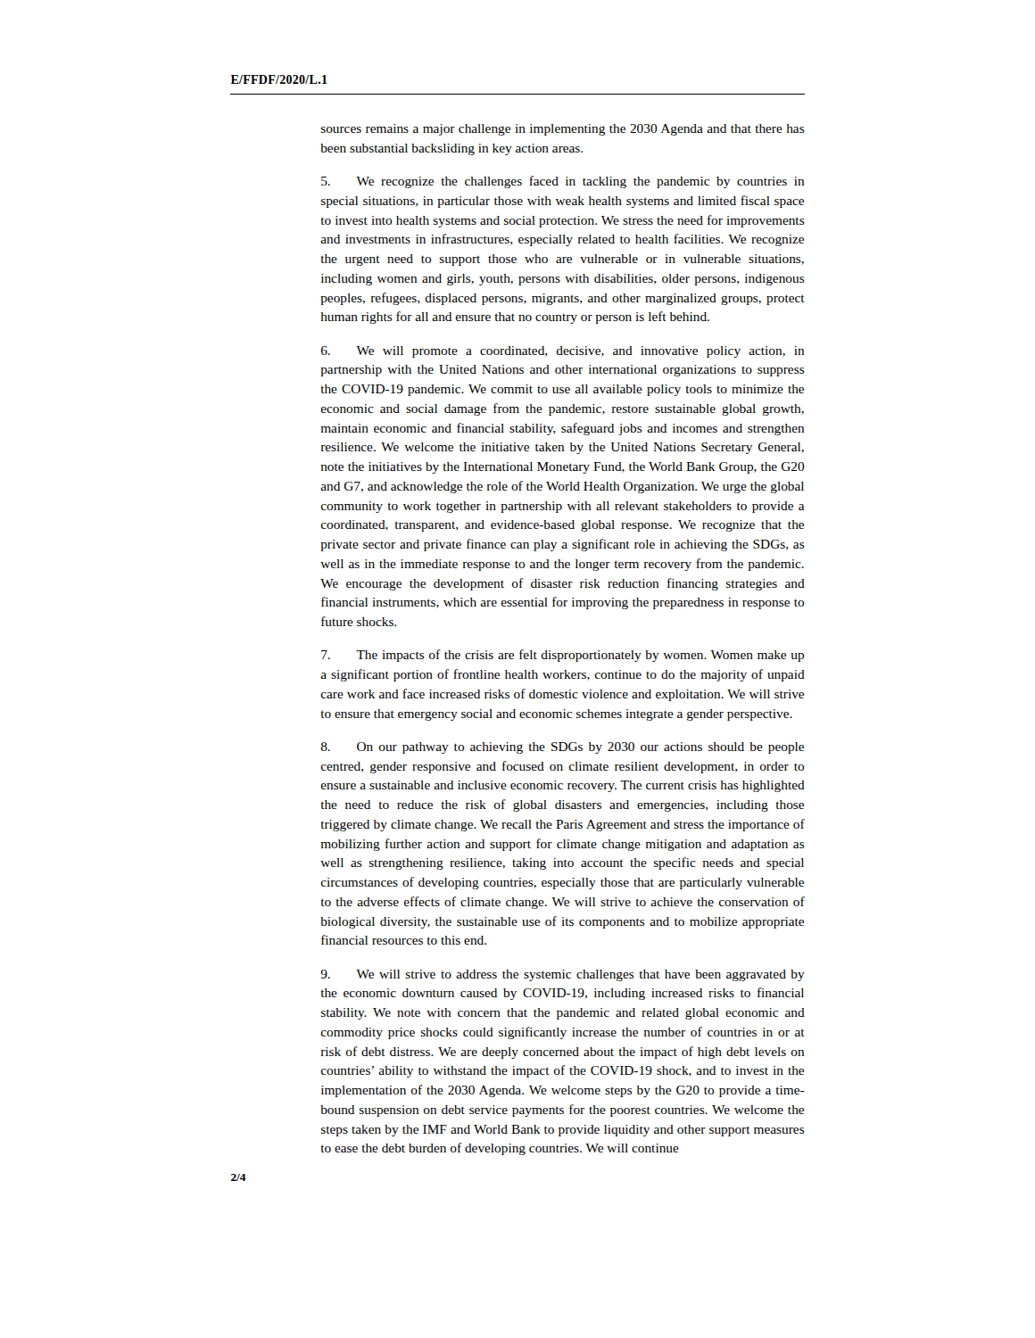E/FFDF/2020/L.1
sources remains a major challenge in implementing the 2030 Agenda and that there has been substantial backsliding in key action areas.
5. We recognize the challenges faced in tackling the pandemic by countries in special situations, in particular those with weak health systems and limited fiscal space to invest into health systems and social protection. We stress the need for improvements and investments in infrastructures, especially related to health facilities. We recognize the urgent need to support those who are vulnerable or in vulnerable situations, including women and girls, youth, persons with disabilities, older persons, indigenous peoples, refugees, displaced persons, migrants, and other marginalized groups, protect human rights for all and ensure that no country or person is left behind.
6. We will promote a coordinated, decisive, and innovative policy action, in partnership with the United Nations and other international organizations to suppress the COVID-19 pandemic. We commit to use all available policy tools to minimize the economic and social damage from the pandemic, restore sustainable global growth, maintain economic and financial stability, safeguard jobs and incomes and strengthen resilience. We welcome the initiative taken by the United Nations Secretary General, note the initiatives by the International Monetary Fund, the World Bank Group, the G20 and G7, and acknowledge the role of the World Health Organization. We urge the global community to work together in partnership with all relevant stakeholders to provide a coordinated, transparent, and evidence-based global response. We recognize that the private sector and private finance can play a significant role in achieving the SDGs, as well as in the immediate response to and the longer term recovery from the pandemic. We encourage the development of disaster risk reduction financing strategies and financial instruments, which are essential for improving the preparedness in response to future shocks.
7. The impacts of the crisis are felt disproportionately by women. Women make up a significant portion of frontline health workers, continue to do the majority of unpaid care work and face increased risks of domestic violence and exploitation. We will strive to ensure that emergency social and economic schemes integrate a gender perspective.
8. On our pathway to achieving the SDGs by 2030 our actions should be people centred, gender responsive and focused on climate resilient development, in order to ensure a sustainable and inclusive economic recovery. The current crisis has highlighted the need to reduce the risk of global disasters and emergencies, including those triggered by climate change. We recall the Paris Agreement and stress the importance of mobilizing further action and support for climate change mitigation and adaptation as well as strengthening resilience, taking into account the specific needs and special circumstances of developing countries, especially those that are particularly vulnerable to the adverse effects of climate change. We will strive to achieve the conservation of biological diversity, the sustainable use of its components and to mobilize appropriate financial resources to this end.
9. We will strive to address the systemic challenges that have been aggravated by the economic downturn caused by COVID-19, including increased risks to financial stability. We note with concern that the pandemic and related global economic and commodity price shocks could significantly increase the number of countries in or at risk of debt distress. We are deeply concerned about the impact of high debt levels on countries’ ability to withstand the impact of the COVID-19 shock, and to invest in the implementation of the 2030 Agenda. We welcome steps by the G20 to provide a time-bound suspension on debt service payments for the poorest countries. We welcome the steps taken by the IMF and World Bank to provide liquidity and other support measures to ease the debt burden of developing countries. We will continue
2/4